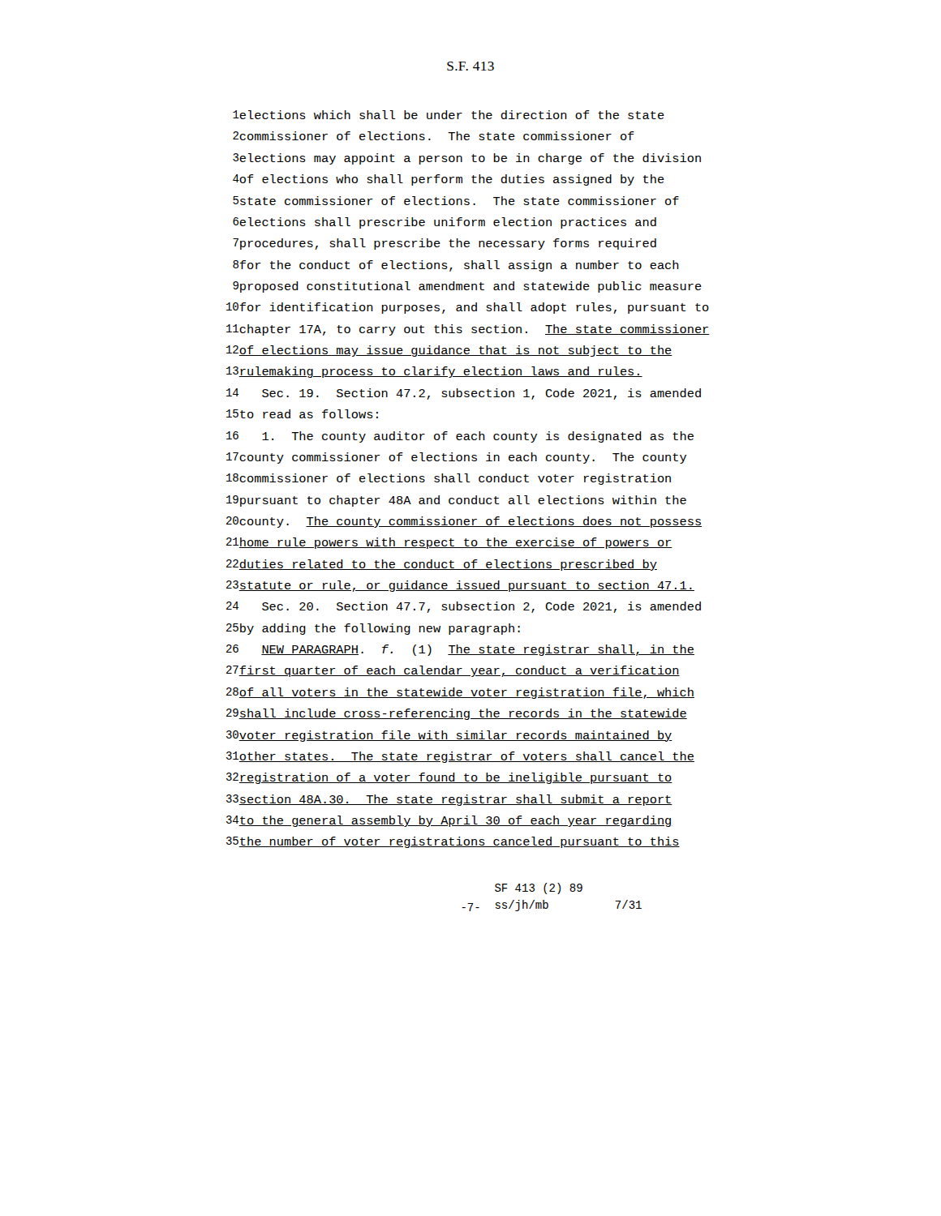S.F. 413
| 1 | elections which shall be under the direction of the state |
| 2 | commissioner of elections. The state commissioner of |
| 3 | elections may appoint a person to be in charge of the division |
| 4 | of elections who shall perform the duties assigned by the |
| 5 | state commissioner of elections. The state commissioner of |
| 6 | elections shall prescribe uniform election practices and |
| 7 | procedures, shall prescribe the necessary forms required |
| 8 | for the conduct of elections, shall assign a number to each |
| 9 | proposed constitutional amendment and statewide public measure |
| 10 | for identification purposes, and shall adopt rules, pursuant to |
| 11 | chapter 17A, to carry out this section. The state commissioner |
| 12 | of elections may issue guidance that is not subject to the |
| 13 | rulemaking process to clarify election laws and rules. |
| 14 | Sec. 19. Section 47.2, subsection 1, Code 2021, is amended |
| 15 | to read as follows: |
| 16 | 1. The county auditor of each county is designated as the |
| 17 | county commissioner of elections in each county. The county |
| 18 | commissioner of elections shall conduct voter registration |
| 19 | pursuant to chapter 48A and conduct all elections within the |
| 20 | county. The county commissioner of elections does not possess |
| 21 | home rule powers with respect to the exercise of powers or |
| 22 | duties related to the conduct of elections prescribed by |
| 23 | statute or rule, or guidance issued pursuant to section 47.1. |
| 24 | Sec. 20. Section 47.7, subsection 2, Code 2021, is amended |
| 25 | by adding the following new paragraph: |
| 26 | NEW PARAGRAPH . f. (1) The state registrar shall, in the |
| 27 | first quarter of each calendar year, conduct a verification |
| 28 | of all voters in the statewide voter registration file, which |
| 29 | shall include cross-referencing the records in the statewide |
| 30 | voter registration file with similar records maintained by |
| 31 | other states. The state registrar of voters shall cancel the |
| 32 | registration of a voter found to be ineligible pursuant to |
| 33 | section 48A.30. The state registrar shall submit a report |
| 34 | to the general assembly by April 30 of each year regarding |
| 35 | the number of voter registrations canceled pursuant to this |
-7-
SF 413 (2) 89
ss/jh/mb 7/31